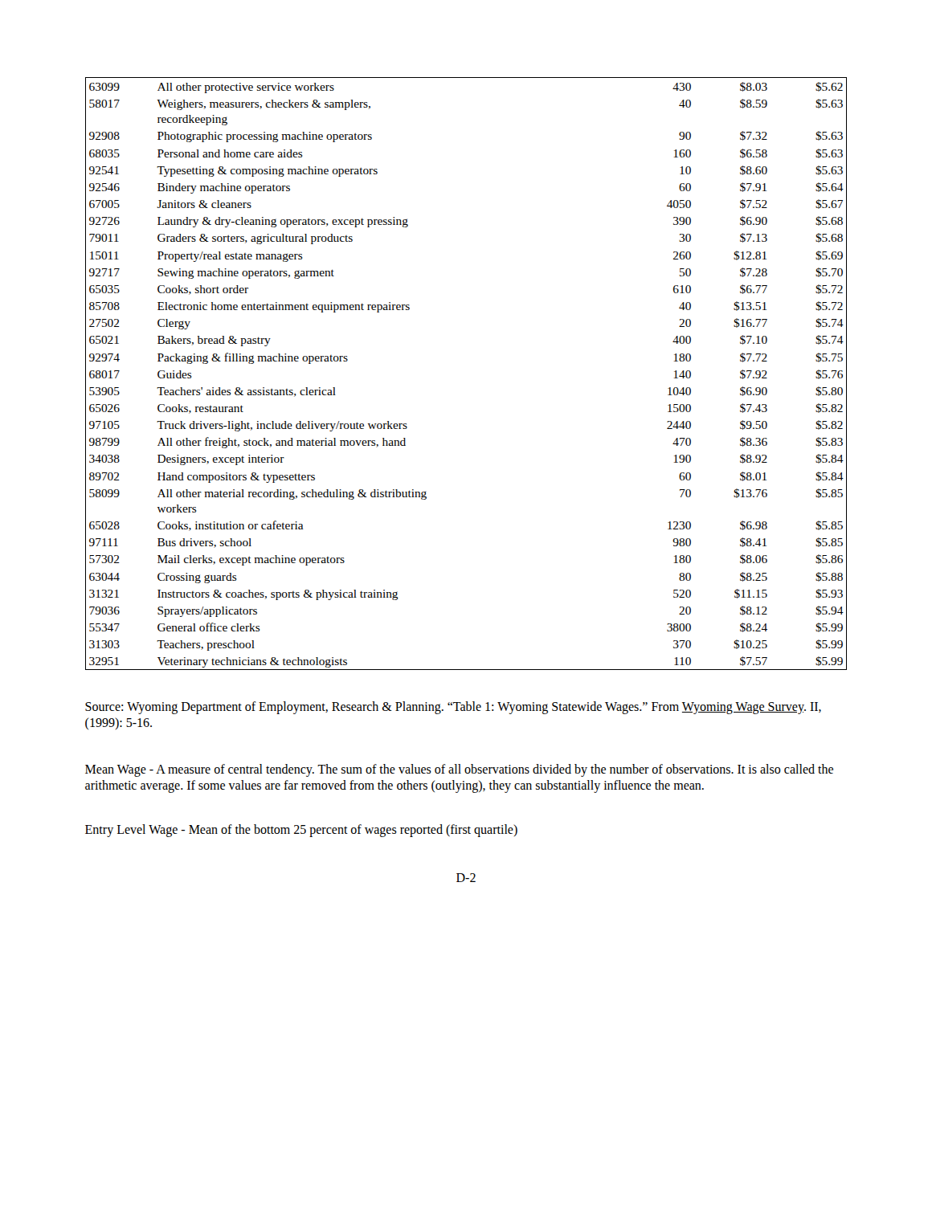| 63099 | All other protective service workers | 430 | $8.03 | $5.62 |
| 58017 | Weighers, measurers, checkers & samplers, recordkeeping | 40 | $8.59 | $5.63 |
| 92908 | Photographic processing machine operators | 90 | $7.32 | $5.63 |
| 68035 | Personal and home care aides | 160 | $6.58 | $5.63 |
| 92541 | Typesetting & composing machine operators | 10 | $8.60 | $5.63 |
| 92546 | Bindery machine operators | 60 | $7.91 | $5.64 |
| 67005 | Janitors & cleaners | 4050 | $7.52 | $5.67 |
| 92726 | Laundry & dry-cleaning operators, except pressing | 390 | $6.90 | $5.68 |
| 79011 | Graders & sorters, agricultural products | 30 | $7.13 | $5.68 |
| 15011 | Property/real estate managers | 260 | $12.81 | $5.69 |
| 92717 | Sewing machine operators, garment | 50 | $7.28 | $5.70 |
| 65035 | Cooks, short order | 610 | $6.77 | $5.72 |
| 85708 | Electronic home entertainment equipment repairers | 40 | $13.51 | $5.72 |
| 27502 | Clergy | 20 | $16.77 | $5.74 |
| 65021 | Bakers, bread & pastry | 400 | $7.10 | $5.74 |
| 92974 | Packaging & filling machine operators | 180 | $7.72 | $5.75 |
| 68017 | Guides | 140 | $7.92 | $5.76 |
| 53905 | Teachers' aides & assistants, clerical | 1040 | $6.90 | $5.80 |
| 65026 | Cooks, restaurant | 1500 | $7.43 | $5.82 |
| 97105 | Truck drivers-light, include delivery/route workers | 2440 | $9.50 | $5.82 |
| 98799 | All other freight, stock, and material movers, hand | 470 | $8.36 | $5.83 |
| 34038 | Designers, except interior | 190 | $8.92 | $5.84 |
| 89702 | Hand compositors & typesetters | 60 | $8.01 | $5.84 |
| 58099 | All other material recording, scheduling & distributing workers | 70 | $13.76 | $5.85 |
| 65028 | Cooks, institution or cafeteria | 1230 | $6.98 | $5.85 |
| 97111 | Bus drivers, school | 980 | $8.41 | $5.85 |
| 57302 | Mail clerks, except machine operators | 180 | $8.06 | $5.86 |
| 63044 | Crossing guards | 80 | $8.25 | $5.88 |
| 31321 | Instructors & coaches, sports & physical training | 520 | $11.15 | $5.93 |
| 79036 | Sprayers/applicators | 20 | $8.12 | $5.94 |
| 55347 | General office clerks | 3800 | $8.24 | $5.99 |
| 31303 | Teachers, preschool | 370 | $10.25 | $5.99 |
| 32951 | Veterinary technicians & technologists | 110 | $7.57 | $5.99 |
Source: Wyoming Department of Employment, Research & Planning. “Table 1: Wyoming Statewide Wages.” From Wyoming Wage Survey. II, (1999): 5-16.
Mean Wage - A measure of central tendency. The sum of the values of all observations divided by the number of observations. It is also called the arithmetic average. If some values are far removed from the others (outlying), they can substantially influence the mean.
Entry Level Wage - Mean of the bottom 25 percent of wages reported (first quartile)
D-2